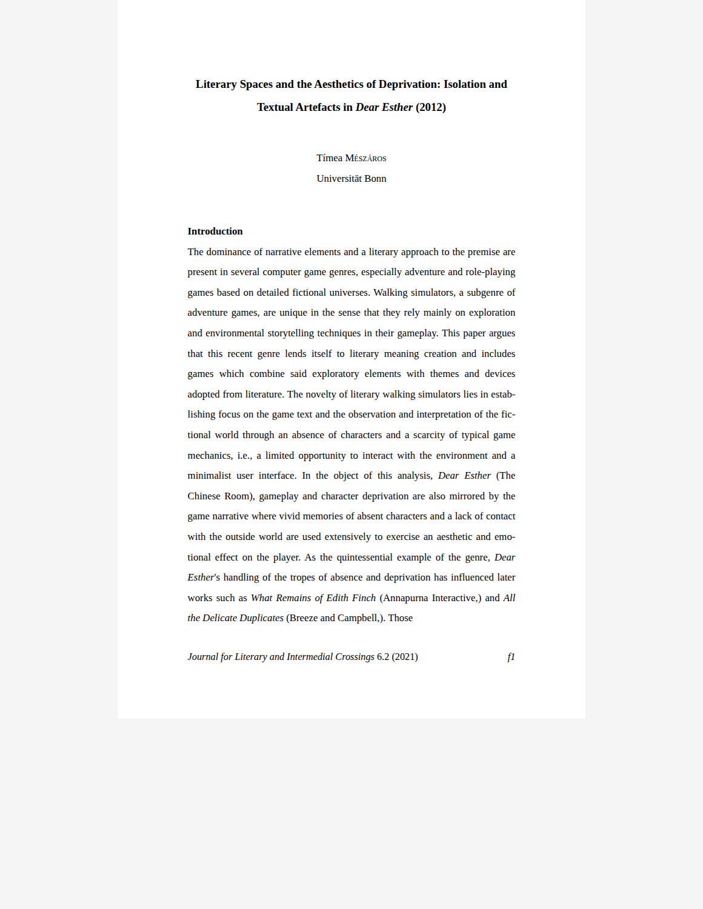Literary Spaces and the Aesthetics of Deprivation: Isolation and Textual Artefacts in Dear Esther (2012)
Tímea Mészáros Universität Bonn
Introduction
The dominance of narrative elements and a literary approach to the premise are present in several computer game genres, especially adventure and role-playing games based on detailed fictional universes. Walking simulators, a subgenre of adventure games, are unique in the sense that they rely mainly on exploration and environmental storytelling techniques in their gameplay. This paper argues that this recent genre lends itself to literary meaning creation and includes games which combine said exploratory elements with themes and devices adopted from literature. The novelty of literary walking simulators lies in establishing focus on the game text and the observation and interpretation of the fictional world through an absence of characters and a scarcity of typical game mechanics, i.e., a limited opportunity to interact with the environment and a minimalist user interface. In the object of this analysis, Dear Esther (The Chinese Room), gameplay and character deprivation are also mirrored by the game narrative where vivid memories of absent characters and a lack of contact with the outside world are used extensively to exercise an aesthetic and emotional effect on the player. As the quintessential example of the genre, Dear Esther's handling of the tropes of absence and deprivation has influenced later works such as What Remains of Edith Finch (Annapurna Interactive,) and All the Delicate Duplicates (Breeze and Campbell,). Those
Journal for Literary and Intermedial Crossings 6.2 (2021) f1